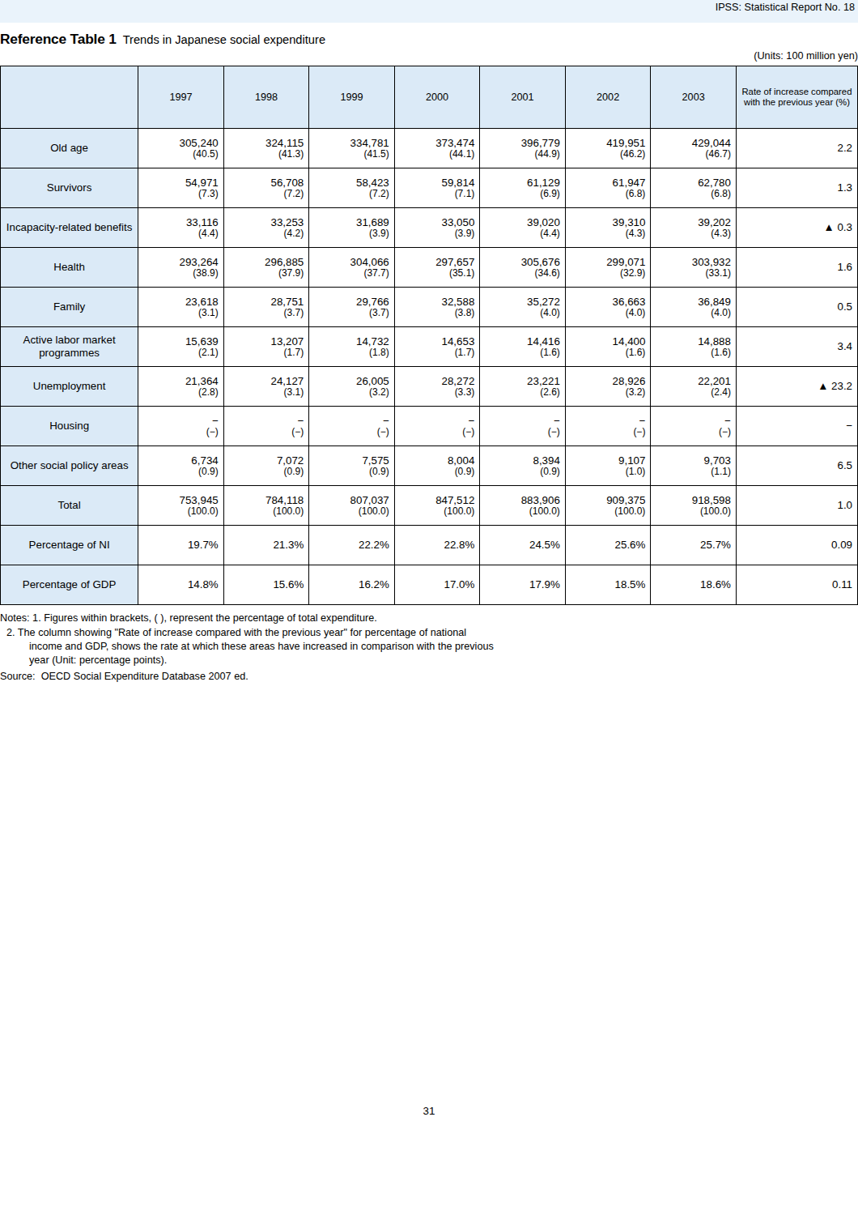IPSS: Statistical Report No. 18
Reference Table 1 Trends in Japanese social expenditure
(Units: 100 million yen)
| | 1997 | 1998 | 1999 | 2000 | 2001 | 2002 | 2003 | Rate of increase compared with the previous year (%) |
| --- | --- | --- | --- | --- | --- | --- | --- | --- |
| Old age | 305,240 (40.5) | 324,115 (41.3) | 334,781 (41.5) | 373,474 (44.1) | 396,779 (44.9) | 419,951 (46.2) | 429,044 (46.7) | 2.2 |
| Survivors | 54,971 (7.3) | 56,708 (7.2) | 58,423 (7.2) | 59,814 (7.1) | 61,129 (6.9) | 61,947 (6.8) | 62,780 (6.8) | 1.3 |
| Incapacity-related benefits | 33,116 (4.4) | 33,253 (4.2) | 31,689 (3.9) | 33,050 (3.9) | 39,020 (4.4) | 39,310 (4.3) | 39,202 (4.3) | ▲ 0.3 |
| Health | 293,264 (38.9) | 296,885 (37.9) | 304,066 (37.7) | 297,657 (35.1) | 305,676 (34.6) | 299,071 (32.9) | 303,932 (33.1) | 1.6 |
| Family | 23,618 (3.1) | 28,751 (3.7) | 29,766 (3.7) | 32,588 (3.8) | 35,272 (4.0) | 36,663 (4.0) | 36,849 (4.0) | 0.5 |
| Active labor market programmes | 15,639 (2.1) | 13,207 (1.7) | 14,732 (1.8) | 14,653 (1.7) | 14,416 (1.6) | 14,400 (1.6) | 14,888 (1.6) | 3.4 |
| Unemployment | 21,364 (2.8) | 24,127 (3.1) | 26,005 (3.2) | 28,272 (3.3) | 23,221 (2.6) | 28,926 (3.2) | 22,201 (2.4) | ▲ 23.2 |
| Housing | − (−) | − (−) | − (−) | − (−) | − (−) | − (−) | − (−) | − |
| Other social policy areas | 6,734 (0.9) | 7,072 (0.9) | 7,575 (0.9) | 8,004 (0.9) | 8,394 (0.9) | 9,107 (1.0) | 9,703 (1.1) | 6.5 |
| Total | 753,945 (100.0) | 784,118 (100.0) | 807,037 (100.0) | 847,512 (100.0) | 883,906 (100.0) | 909,375 (100.0) | 918,598 (100.0) | 1.0 |
| Percentage of NI | 19.7% | 21.3% | 22.2% | 22.8% | 24.5% | 25.6% | 25.7% | 0.09 |
| Percentage of GDP | 14.8% | 15.6% | 16.2% | 17.0% | 17.9% | 18.5% | 18.6% | 0.11 |
Notes: 1. Figures within brackets, ( ), represent the percentage of total expenditure.
2. The column showing "Rate of increase compared with the previous year" for percentage of national income and GDP, shows the rate at which these areas have increased in comparison with the previous year (Unit: percentage points).
Source: OECD Social Expenditure Database 2007 ed.
31